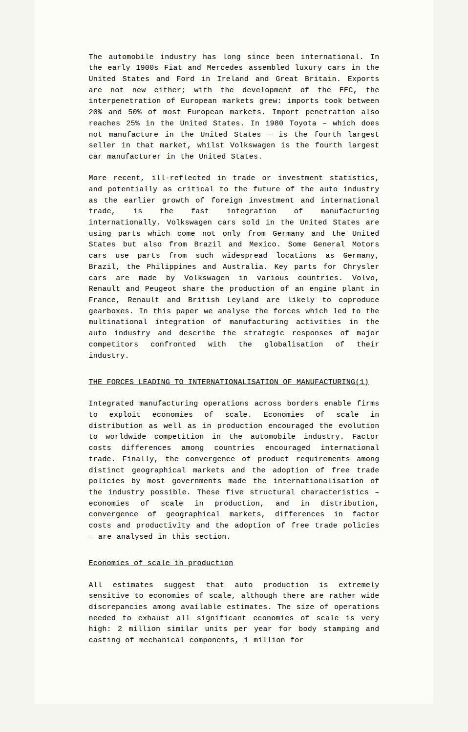The automobile industry has long since been international. In the early 1900s Fiat and Mercedes assembled luxury cars in the United States and Ford in Ireland and Great Britain. Exports are not new either; with the development of the EEC, the interpenetration of European markets grew: imports took between 20% and 50% of most European markets. Import penetration also reaches 25% in the United States. In 1980 Toyota – which does not manufacture in the United States – is the fourth largest seller in that market, whilst Volkswagen is the fourth largest car manufacturer in the United States.
More recent, ill-reflected in trade or investment statistics, and potentially as critical to the future of the auto industry as the earlier growth of foreign investment and international trade, is the fast integration of manufacturing internationally. Volkswagen cars sold in the United States are using parts which come not only from Germany and the United States but also from Brazil and Mexico. Some General Motors cars use parts from such widespread locations as Germany, Brazil, the Philippines and Australia. Key parts for Chrysler cars are made by Volkswagen in various countries. Volvo, Renault and Peugeot share the production of an engine plant in France, Renault and British Leyland are likely to coproduce gearboxes. In this paper we analyse the forces which led to the multinational integration of manufacturing activities in the auto industry and describe the strategic responses of major competitors confronted with the globalisation of their industry.
THE FORCES LEADING TO INTERNATIONALISATION OF MANUFACTURING(1)
Integrated manufacturing operations across borders enable firms to exploit economies of scale. Economies of scale in distribution as well as in production encouraged the evolution to worldwide competition in the automobile industry. Factor costs differences among countries encouraged international trade. Finally, the convergence of product requirements among distinct geographical markets and the adoption of free trade policies by most governments made the internationalisation of the industry possible. These five structural characteristics – economies of scale in production, and in distribution, convergence of geographical markets, differences in factor costs and productivity and the adoption of free trade policies – are analysed in this section.
Economies of scale in production
All estimates suggest that auto production is extremely sensitive to economies of scale, although there are rather wide discrepancies among available estimates. The size of operations needed to exhaust all significant economies of scale is very high: 2 million similar units per year for body stamping and casting of mechanical components, 1 million for